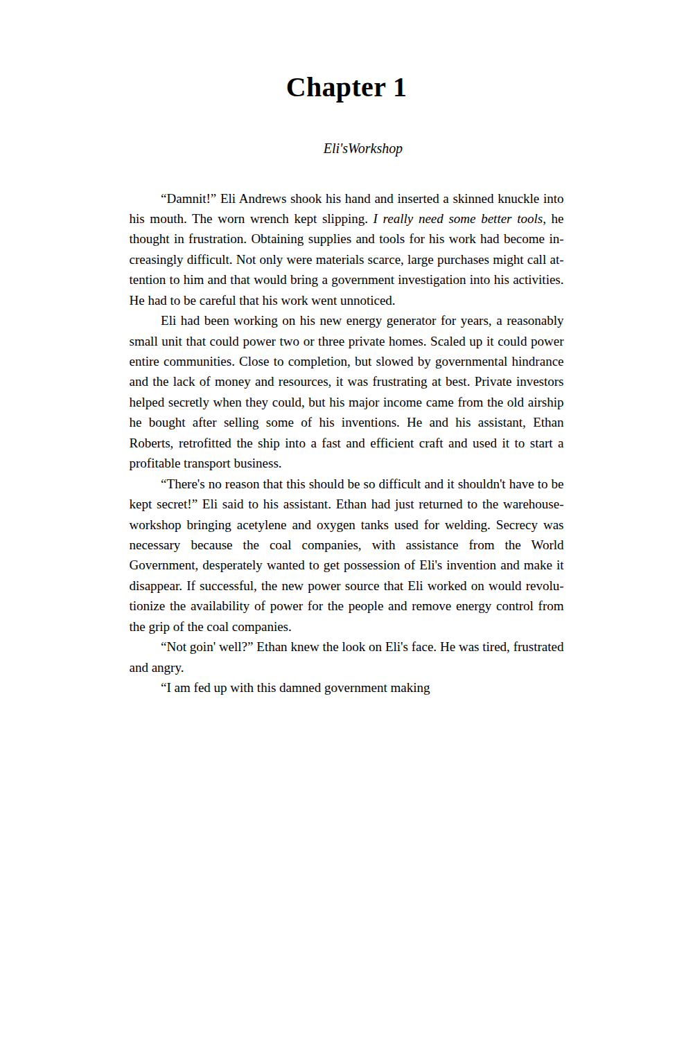Chapter 1
Eli'sWorkshop
“Damnit!” Eli Andrews shook his hand and inserted a skinned knuckle into his mouth. The worn wrench kept slipping. I really need some better tools, he thought in frustration. Obtaining supplies and tools for his work had become increasingly difficult. Not only were materials scarce, large purchases might call attention to him and that would bring a government investigation into his activities. He had to be careful that his work went unnoticed.
Eli had been working on his new energy generator for years, a reasonably small unit that could power two or three private homes. Scaled up it could power entire communities. Close to completion, but slowed by governmental hindrance and the lack of money and resources, it was frustrating at best. Private investors helped secretly when they could, but his major income came from the old airship he bought after selling some of his inventions. He and his assistant, Ethan Roberts, retrofitted the ship into a fast and efficient craft and used it to start a profitable transport business.
“There's no reason that this should be so difficult and it shouldn't have to be kept secret!” Eli said to his assistant. Ethan had just returned to the warehouse-workshop bringing acetylene and oxygen tanks used for welding. Secrecy was necessary because the coal companies, with assistance from the World Government, desperately wanted to get possession of Eli's invention and make it disappear. If successful, the new power source that Eli worked on would revolutionize the availability of power for the people and remove energy control from the grip of the coal companies.
“Not goin' well?” Ethan knew the look on Eli's face. He was tired, frustrated and angry.
“I am fed up with this damned government making